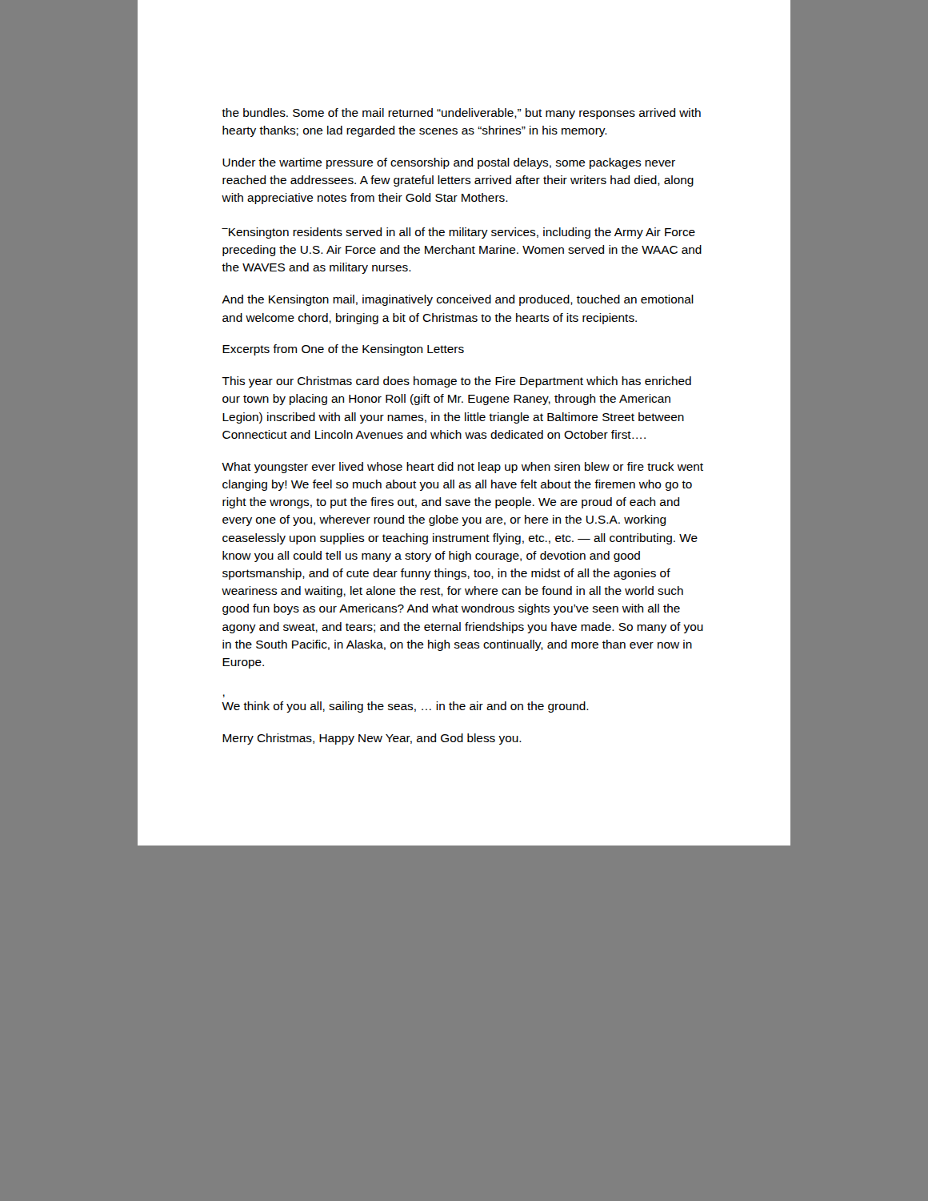the bundles. Some of the mail returned “undeliverable,” but many responses arrived with hearty thanks; one lad regarded the scenes as “shrines” in his memory.
Under the wartime pressure of censorship and postal delays, some packages never reached the addressees. A few grateful letters arrived after their writers had died, along with appreciative notes from their Gold Star Mothers.
–Kensington residents served in all of the military services, including the Army Air Force preceding the U.S. Air Force and the Merchant Marine. Women served in the WAAC and the WAVES and as military nurses.
And the Kensington mail, imaginatively conceived and produced, touched an emotional and welcome chord, bringing a bit of Christmas to the hearts of its recipients.
Excerpts from One of the Kensington Letters
This year our Christmas card does homage to the Fire Department which has enriched our town by placing an Honor Roll (gift of Mr. Eugene Raney, through the American Legion) inscribed with all your names, in the little triangle at Baltimore Street between Connecticut and Lincoln Avenues and which was dedicated on October first….
What youngster ever lived whose heart did not leap up when siren blew or fire truck went clanging by! We feel so much about you all as all have felt about the firemen who go to right the wrongs, to put the fires out, and save the people. We are proud of each and every one of you, wherever round the globe you are, or here in the U.S.A. working ceaselessly upon supplies or teaching instrument flying, etc., etc. — all contributing. We know you all could tell us many a story of high courage, of devotion and good sportsmanship, and of cute dear funny things, too, in the midst of all the agonies of weariness and waiting, let alone the rest, for where can be found in all the world such good fun boys as our Americans? And what wondrous sights you’ve seen with all the agony and sweat, and tears; and the eternal friendships you have made. So many of you in the South Pacific, in Alaska, on the high seas continually, and more than ever now in Europe.
,
We think of you all, sailing the seas, … in the air and on the ground.
Merry Christmas, Happy New Year, and God bless you.